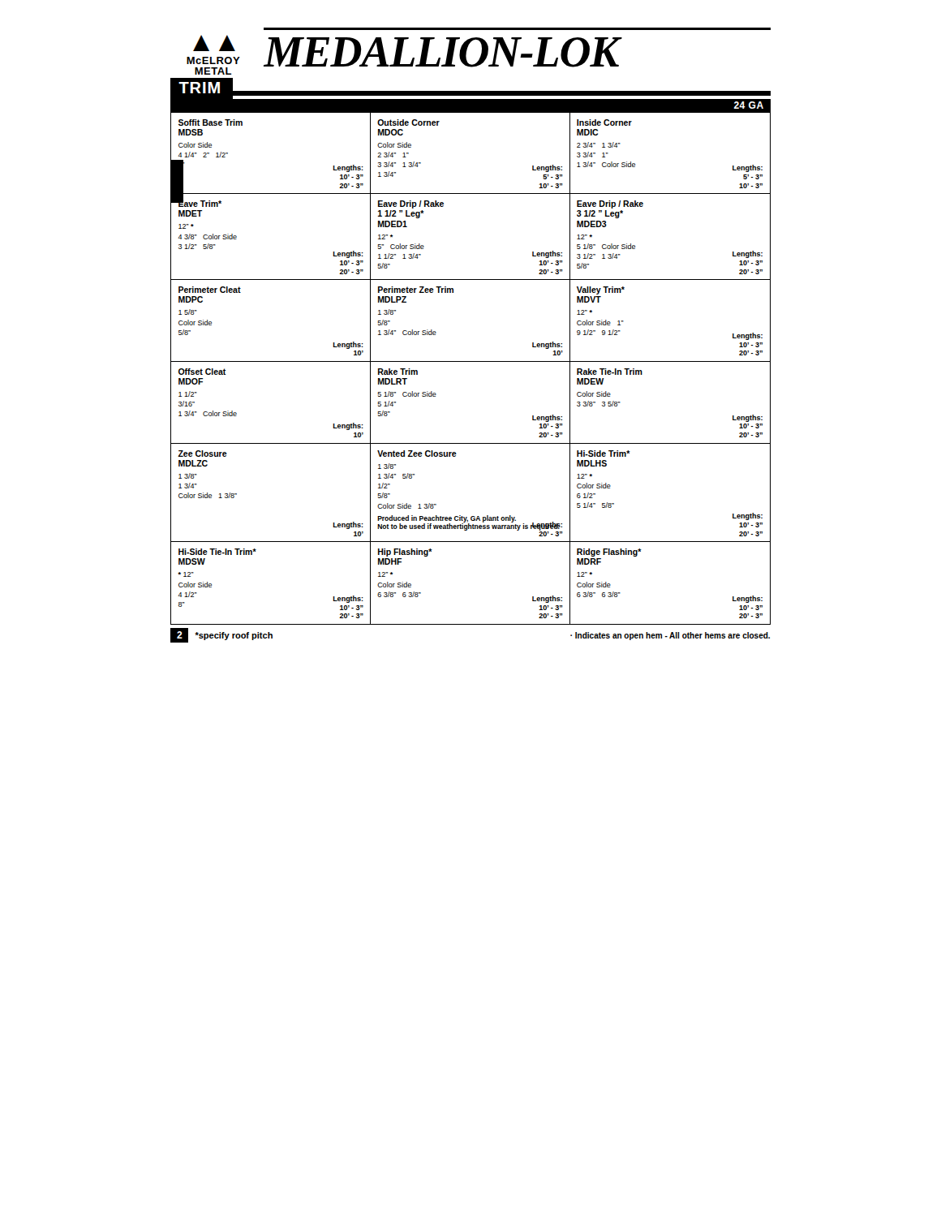▲▲
McELROY
METAL
MEDALLION-LOK
TRIM
24 GA
Soffit Base Trim
MDSB
Color Side
4 1/4” 2” 1/2”
6”
Lengths:
10’ - 3”
20’ - 3”
Outside Corner
MDOC
Color Side
2 3/4” 1”
3 3/4” 1 3/4”
1 3/4”
Lengths:
5’ - 3”
10’ - 3”
Inside Corner
MDIC
2 3/4” 1 3/4”
3 3/4” 1”
1 3/4” Color Side
Lengths:
5’ - 3”
10’ - 3”
Eave Trim*
MDET
12” *
4 3/8” Color Side
3 1/2” 5/8”
Lengths:
10’ - 3”
20’ - 3”
Eave Drip / Rake
1 1/2 ” Leg*
MDED1
12” *
5” Color Side
1 1/2” 1 3/4”
5/8”
Lengths:
10’ - 3”
20’ - 3”
Eave Drip / Rake
3 1/2 ” Leg*
MDED3
12” *
5 1/8” Color Side
3 1/2” 1 3/4”
5/8”
Lengths:
10’ - 3”
20’ - 3”
Perimeter Cleat
MDPC
1 5/8”
Color Side
5/8”
Lengths:
10’
Perimeter Zee Trim
MDLPZ
1 3/8”
5/8”
1 3/4” Color Side
Lengths:
10’
Valley Trim*
MDVT
12” *
Color Side 1”
9 1/2” 9 1/2”
Lengths:
10’ - 3”
20’ - 3”
Offset Cleat
MDOF
1 1/2”
3/16”
1 3/4” Color Side
Lengths:
10’
Rake Trim
MDLRT
5 1/8” Color Side
5 1/4”
5/8”
Lengths:
10’ - 3”
20’ - 3”
Rake Tie-In Trim
MDEW
Color Side
3 3/8” 3 5/8”
Lengths:
10’ - 3”
20’ - 3”
Zee Closure
MDLZC
1 3/8”
1 3/4”
Color Side 1 3/8”
Lengths:
10’
Vented Zee Closure
1 3/8”
1 3/4” 5/8”
1/2”
5/8”
Color Side 1 3/8”
Produced in Peachtree City, GA plant only.
Not to be used if weathertightness warranty is required.
Lengths:
20’ - 3”
Hi-Side Trim*
MDLHS
12” *
Color Side
6 1/2”
5 1/4” 5/8”
Lengths:
10’ - 3”
20’ - 3”
Hi-Side Tie-In Trim*
MDSW
* 12”
Color Side
4 1/2”
8”
Lengths:
10’ - 3”
20’ - 3”
Hip Flashing*
MDHF
12” *
Color Side
6 3/8” 6 3/8”
Lengths:
10’ - 3”
20’ - 3”
Ridge Flashing*
MDRF
12” *
Color Side
6 3/8” 6 3/8”
Lengths:
10’ - 3”
20’ - 3”
2
*specify roof pitch
· Indicates an open hem - All other hems are closed.